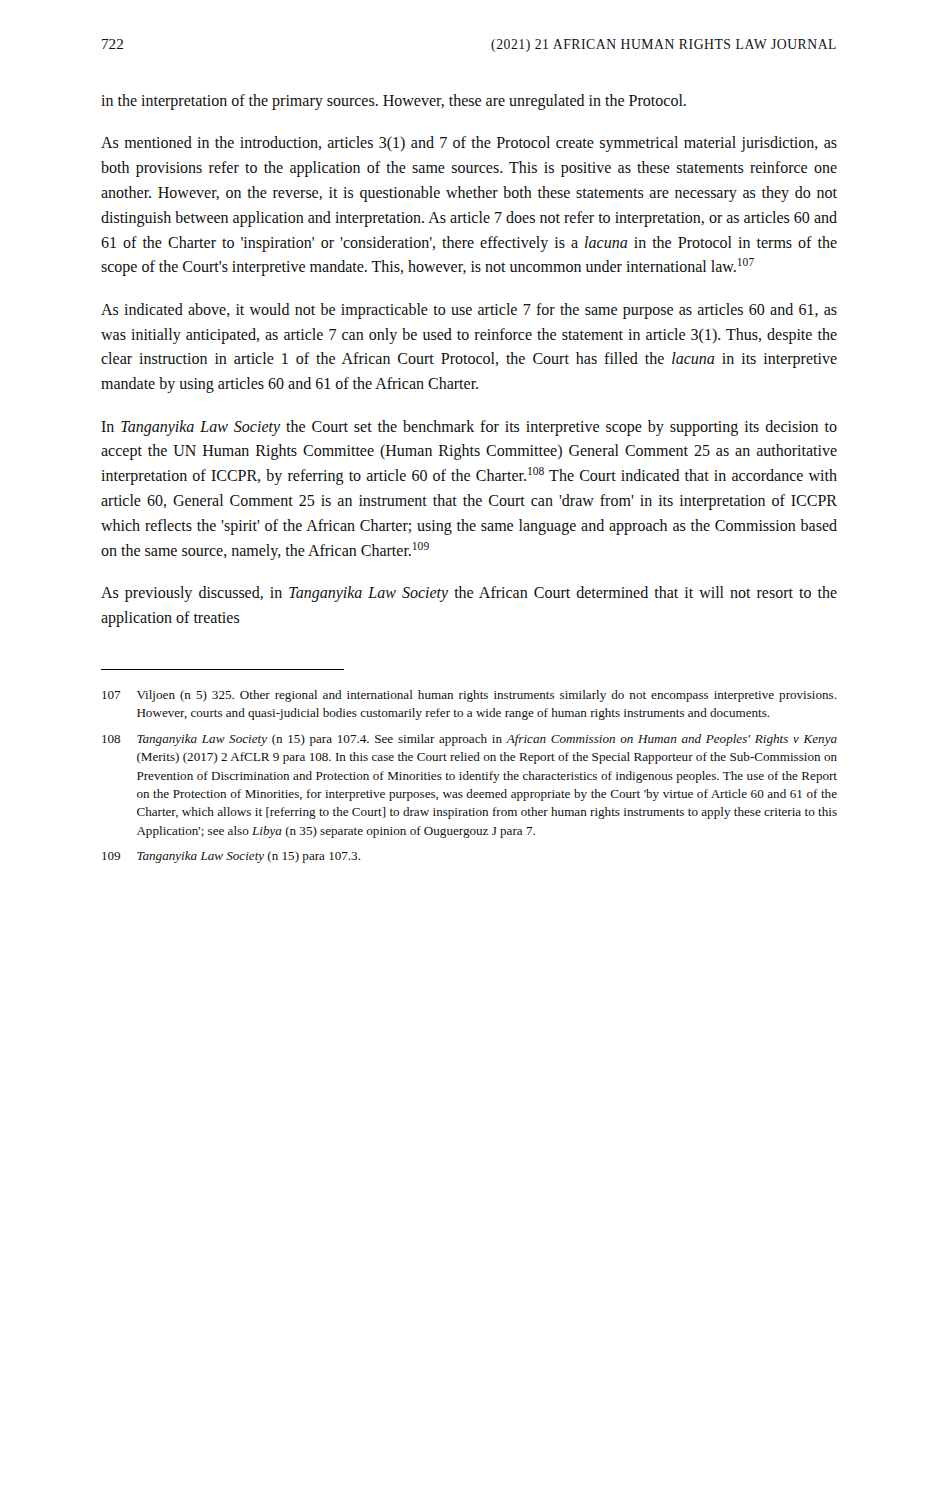722 (2021) 21 African Human Rights Law Journal
in the interpretation of the primary sources. However, these are unregulated in the Protocol.
As mentioned in the introduction, articles 3(1) and 7 of the Protocol create symmetrical material jurisdiction, as both provisions refer to the application of the same sources. This is positive as these statements reinforce one another. However, on the reverse, it is questionable whether both these statements are necessary as they do not distinguish between application and interpretation. As article 7 does not refer to interpretation, or as articles 60 and 61 of the Charter to 'inspiration' or 'consideration', there effectively is a lacuna in the Protocol in terms of the scope of the Court's interpretive mandate. This, however, is not uncommon under international law.107
As indicated above, it would not be impracticable to use article 7 for the same purpose as articles 60 and 61, as was initially anticipated, as article 7 can only be used to reinforce the statement in article 3(1). Thus, despite the clear instruction in article 1 of the African Court Protocol, the Court has filled the lacuna in its interpretive mandate by using articles 60 and 61 of the African Charter.
In Tanganyika Law Society the Court set the benchmark for its interpretive scope by supporting its decision to accept the UN Human Rights Committee (Human Rights Committee) General Comment 25 as an authoritative interpretation of ICCPR, by referring to article 60 of the Charter.108 The Court indicated that in accordance with article 60, General Comment 25 is an instrument that the Court can 'draw from' in its interpretation of ICCPR which reflects the 'spirit' of the African Charter; using the same language and approach as the Commission based on the same source, namely, the African Charter.109
As previously discussed, in Tanganyika Law Society the African Court determined that it will not resort to the application of treaties
107 Viljoen (n 5) 325. Other regional and international human rights instruments similarly do not encompass interpretive provisions. However, courts and quasi-judicial bodies customarily refer to a wide range of human rights instruments and documents.
108 Tanganyika Law Society (n 15) para 107.4. See similar approach in African Commission on Human and Peoples' Rights v Kenya (Merits) (2017) 2 AfCLR 9 para 108. In this case the Court relied on the Report of the Special Rapporteur of the Sub-Commission on Prevention of Discrimination and Protection of Minorities to identify the characteristics of indigenous peoples. The use of the Report on the Protection of Minorities, for interpretive purposes, was deemed appropriate by the Court 'by virtue of Article 60 and 61 of the Charter, which allows it [referring to the Court] to draw inspiration from other human rights instruments to apply these criteria to this Application'; see also Libya (n 35) separate opinion of Ouguergouz J para 7.
109 Tanganyika Law Society (n 15) para 107.3.